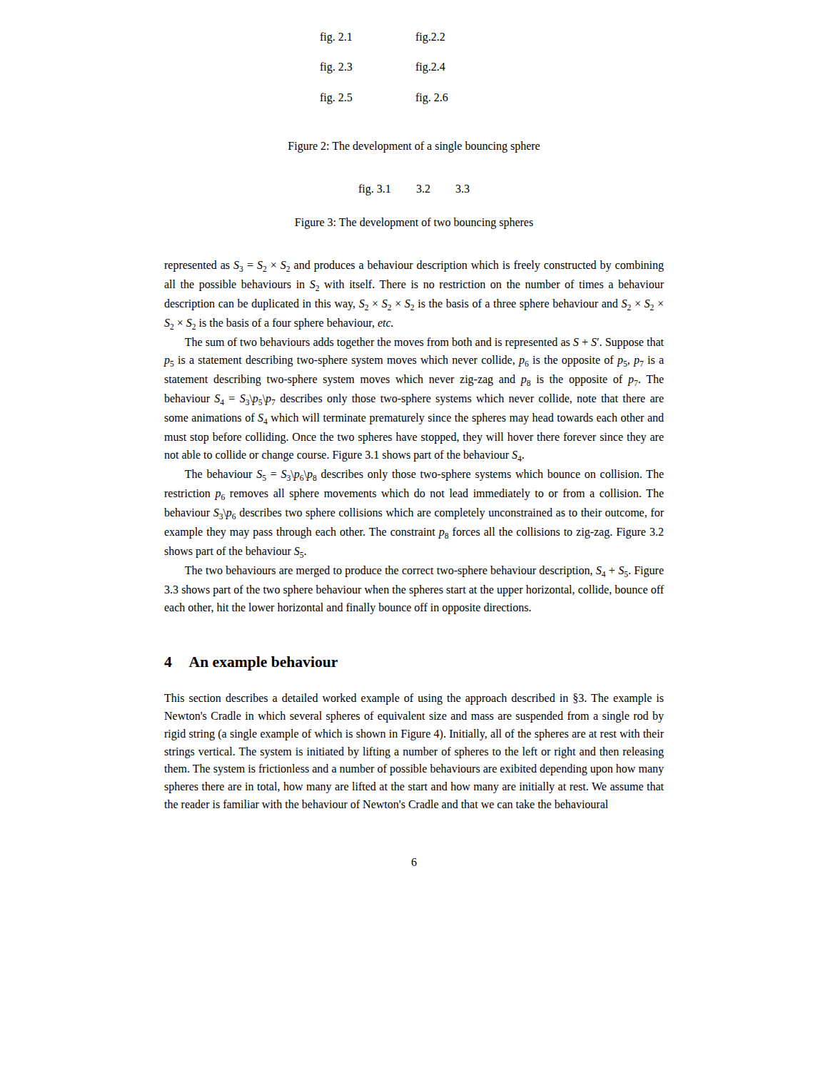fig. 2.1 fig.2.2
fig. 2.3 fig.2.4
fig. 2.5 fig. 2.6
Figure 2: The development of a single bouncing sphere
fig. 3.13.23.3
Figure 3: The development of two bouncing spheres
represented as S3 = S2 × S2 and produces a behaviour description which is freely constructed by combining all the possible behaviours in S2 with itself. There is no restriction on the number of times a behaviour description can be duplicated in this way, S2 × S2 × S2 is the basis of a three sphere behaviour and S2 × S2 × S2 × S2 is the basis of a four sphere behaviour, etc.
The sum of two behaviours adds together the moves from both and is represented as S + S′. Suppose that p5 is a statement describing two-sphere system moves which never collide, p6 is the opposite of p5, p7 is a statement describing two-sphere system moves which never zig-zag and p8 is the opposite of p7. The behaviour S4 = S3\p5\p7 describes only those two-sphere systems which never collide, note that there are some animations of S4 which will terminate prematurely since the spheres may head towards each other and must stop before colliding. Once the two spheres have stopped, they will hover there forever since they are not able to collide or change course. Figure 3.1 shows part of the behaviour S4.
The behaviour S5 = S3\p6\p8 describes only those two-sphere systems which bounce on collision. The restriction p6 removes all sphere movements which do not lead immediately to or from a collision. The behaviour S3\p6 describes two sphere collisions which are completely unconstrained as to their outcome, for example they may pass through each other. The constraint p8 forces all the collisions to zig-zag. Figure 3.2 shows part of the behaviour S5.
The two behaviours are merged to produce the correct two-sphere behaviour description, S4 + S5. Figure 3.3 shows part of the two sphere behaviour when the spheres start at the upper horizontal, collide, bounce off each other, hit the lower horizontal and finally bounce off in opposite directions.
4 An example behaviour
This section describes a detailed worked example of using the approach described in §3. The example is Newton's Cradle in which several spheres of equivalent size and mass are suspended from a single rod by rigid string (a single example of which is shown in Figure 4). Initially, all of the spheres are at rest with their strings vertical. The system is initiated by lifting a number of spheres to the left or right and then releasing them. The system is frictionless and a number of possible behaviours are exibited depending upon how many spheres there are in total, how many are lifted at the start and how many are initially at rest. We assume that the reader is familiar with the behaviour of Newton's Cradle and that we can take the behavioural
6